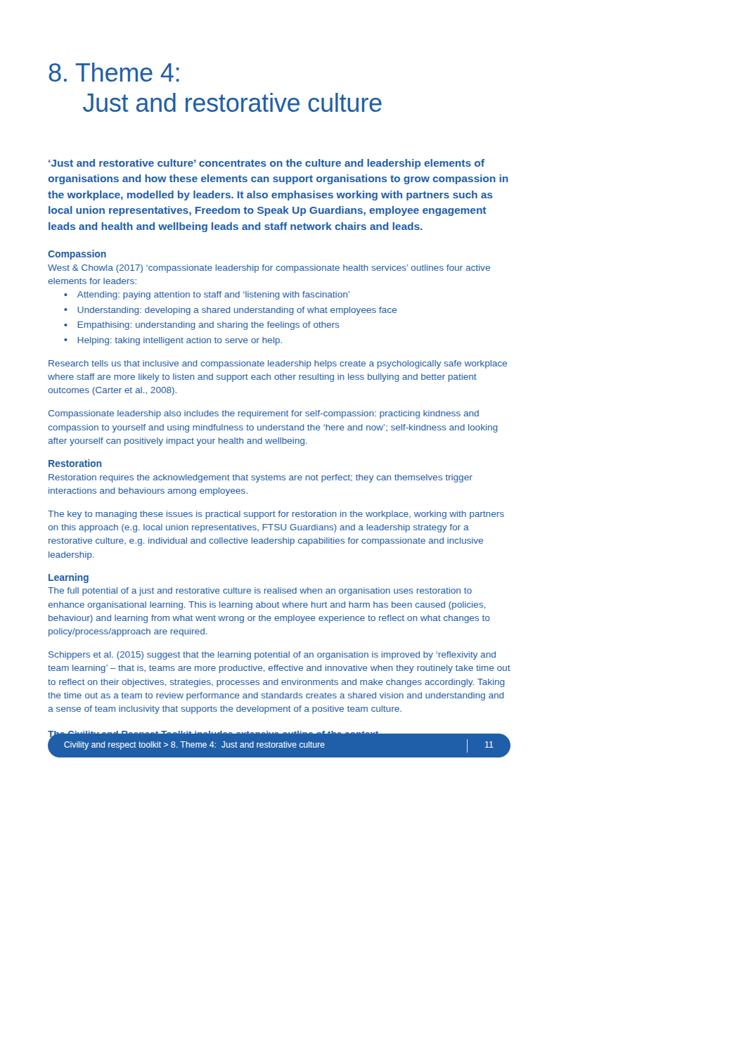8. Theme 4:Just and restorative culture
‘Just and restorative culture’ concentrates on the culture and leadership elements of organisations and how these elements can support organisations to grow compassion in the workplace, modelled by leaders. It also emphasises working with partners such as local union representatives, Freedom to Speak Up Guardians, employee engagement leads and health and wellbeing leads and staff network chairs and leads.
Compassion
West & Chowla (2017) ‘compassionate leadership for compassionate health services’ outlines four active elements for leaders:
Attending: paying attention to staff and ‘listening with fascination’
Understanding: developing a shared understanding of what employees face
Empathising: understanding and sharing the feelings of others
Helping: taking intelligent action to serve or help.
Research tells us that inclusive and compassionate leadership helps create a psychologically safe workplace where staff are more likely to listen and support each other resulting in less bullying and better patient outcomes (Carter et al., 2008).
Compassionate leadership also includes the requirement for self-compassion: practicing kindness and compassion to yourself and using mindfulness to understand the ‘here and now’; self-kindness and looking after yourself can positively impact your health and wellbeing.
Restoration
Restoration requires the acknowledgement that systems are not perfect; they can themselves trigger interactions and behaviours among employees.
The key to managing these issues is practical support for restoration in the workplace, working with partners on this approach (e.g. local union representatives, FTSU Guardians) and a leadership strategy for a restorative culture, e.g. individual and collective leadership capabilities for compassionate and inclusive leadership.
Learning
The full potential of a just and restorative culture is realised when an organisation uses restoration to enhance organisational learning. This is learning about where hurt and harm has been caused (policies, behaviour) and learning from what went wrong or the employee experience to reflect on what changes to policy/process/approach are required.
Schippers et al. (2015) suggest that the learning potential of an organisation is improved by ‘reflexivity and team learning’ – that is, teams are more productive, effective and innovative when they routinely take time out to reflect on their objectives, strategies, processes and environments and make changes accordingly. Taking the time out as a team to review performance and standards creates a shared vision and understanding and a sense of team inclusivity that supports the development of a positive team culture.
The Civility and Respect Toolkit includes extensive outline of the context.
Civility and respect toolkit > 8. Theme 4: Just and restorative culture 11